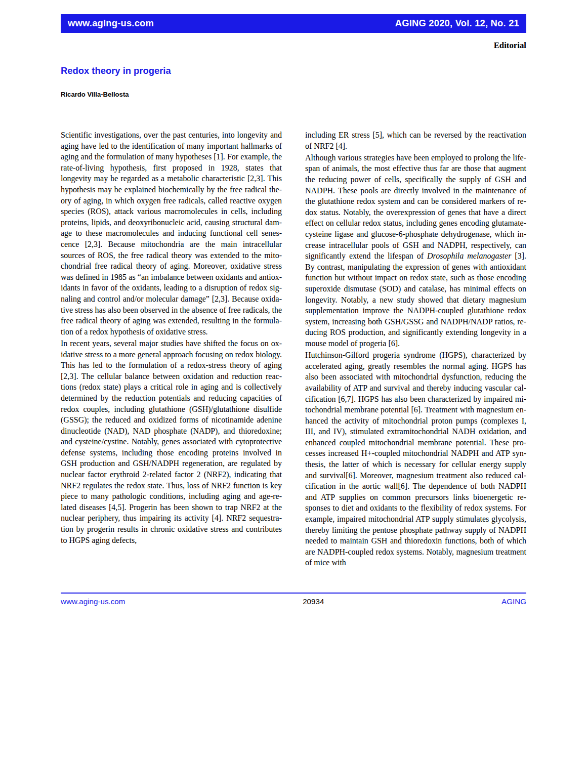www.aging-us.com
AGING 2020, Vol. 12, No. 21
Editorial
Redox theory in progeria
Ricardo Villa-Bellosta
Scientific investigations, over the past centuries, into longevity and aging have led to the identification of many important hallmarks of aging and the formulation of many hypotheses [1]. For example, the rate-of-living hypothesis, first proposed in 1928, states that longevity may be regarded as a metabolic characteristic [2,3]. This hypothesis may be explained biochemically by the free radical theory of aging, in which oxygen free radicals, called reactive oxygen species (ROS), attack various macromolecules in cells, including proteins, lipids, and deoxyribonucleic acid, causing structural damage to these macromolecules and inducing functional cell senescence [2,3]. Because mitochondria are the main intracellular sources of ROS, the free radical theory was extended to the mitochondrial free radical theory of aging. Moreover, oxidative stress was defined in 1985 as “an imbalance between oxidants and antioxidants in favor of the oxidants, leading to a disruption of redox signaling and control and/or molecular damage” [2,3]. Because oxidative stress has also been observed in the absence of free radicals, the free radical theory of aging was extended, resulting in the formulation of a redox hypothesis of oxidative stress.
In recent years, several major studies have shifted the focus on oxidative stress to a more general approach focusing on redox biology. This has led to the formulation of a redox-stress theory of aging [2,3]. The cellular balance between oxidation and reduction reactions (redox state) plays a critical role in aging and is collectively determined by the reduction potentials and reducing capacities of redox couples, including glutathione (GSH)/glutathione disulfide (GSSG); the reduced and oxidized forms of nicotinamide adenine dinucleotide (NAD), NAD phosphate (NADP), and thioredoxine; and cysteine/cystine. Notably, genes associated with cytoprotective defense systems, including those encoding proteins involved in GSH production and GSH/NADPH regeneration, are regulated by nuclear factor erythroid 2-related factor 2 (NRF2), indicating that NRF2 regulates the redox state. Thus, loss of NRF2 function is key piece to many pathologic conditions, including aging and age-related diseases [4,5]. Progerin has been shown to trap NRF2 at the nuclear periphery, thus impairing its activity [4]. NRF2 sequestration by progerin results in chronic oxidative stress and contributes to HGPS aging defects,
including ER stress [5], which can be reversed by the reactivation of NRF2 [4].
Although various strategies have been employed to prolong the lifespan of animals, the most effective thus far are those that augment the reducing power of cells, specifically the supply of GSH and NADPH. These pools are directly involved in the maintenance of the glutathione redox system and can be considered markers of redox status. Notably, the overexpression of genes that have a direct effect on cellular redox status, including genes encoding glutamate-cysteine ligase and glucose-6-phosphate dehydrogenase, which increase intracellular pools of GSH and NADPH, respectively, can significantly extend the lifespan of Drosophila melanogaster [3]. By contrast, manipulating the expression of genes with antioxidant function but without impact on redox state, such as those encoding superoxide dismutase (SOD) and catalase, has minimal effects on longevity. Notably, a new study showed that dietary magnesium supplementation improve the NADPH-coupled glutathione redox system, increasing both GSH/GSSG and NADPH/NADP ratios, reducing ROS production, and significantly extending longevity in a mouse model of progeria [6].
Hutchinson-Gilford progeria syndrome (HGPS), characterized by accelerated aging, greatly resembles the normal aging. HGPS has also been associated with mitochondrial dysfunction, reducing the availability of ATP and survival and thereby inducing vascular calcification [6,7]. HGPS has also been characterized by impaired mitochondrial membrane potential [6]. Treatment with magnesium enhanced the activity of mitochondrial proton pumps (complexes I, III, and IV), stimulated extramitochondrial NADH oxidation, and enhanced coupled mitochondrial membrane potential. These processes increased H+-coupled mitochondrial NADPH and ATP synthesis, the latter of which is necessary for cellular energy supply and survival[6]. Moreover, magnesium treatment also reduced calcification in the aortic wall[6]. The dependence of both NADPH and ATP supplies on common precursors links bioenergetic responses to diet and oxidants to the flexibility of redox systems. For example, impaired mitochondrial ATP supply stimulates glycolysis, thereby limiting the pentose phosphate pathway supply of NADPH needed to maintain GSH and thioredoxin functions, both of which are NADPH-coupled redox systems. Notably, magnesium treatment of mice with
www.aging-us.com
20934
AGING